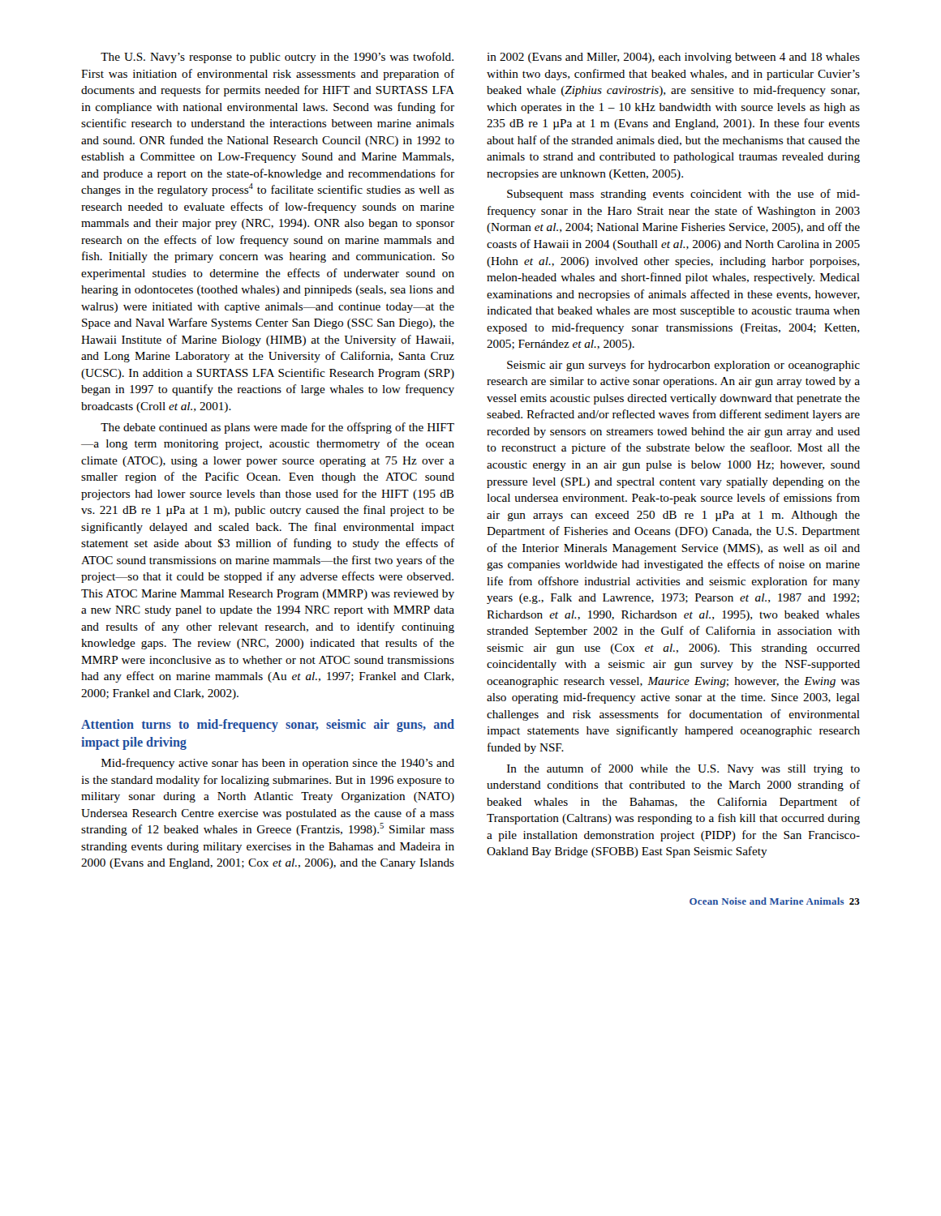The U.S. Navy’s response to public outcry in the 1990’s was twofold. First was initiation of environmental risk assessments and preparation of documents and requests for permits needed for HIFT and SURTASS LFA in compliance with national environmental laws. Second was funding for scientific research to understand the interactions between marine animals and sound. ONR funded the National Research Council (NRC) in 1992 to establish a Committee on Low-Frequency Sound and Marine Mammals, and produce a report on the state-of-knowledge and recommendations for changes in the regulatory process4 to facilitate scientific studies as well as research needed to evaluate effects of low-frequency sounds on marine mammals and their major prey (NRC, 1994). ONR also began to sponsor research on the effects of low frequency sound on marine mammals and fish. Initially the primary concern was hearing and communication. So experimental studies to determine the effects of underwater sound on hearing in odontocetes (toothed whales) and pinnipeds (seals, sea lions and walrus) were initiated with captive animals—and continue today—at the Space and Naval Warfare Systems Center San Diego (SSC San Diego), the Hawaii Institute of Marine Biology (HIMB) at the University of Hawaii, and Long Marine Laboratory at the University of California, Santa Cruz (UCSC). In addition a SURTASS LFA Scientific Research Program (SRP) began in 1997 to quantify the reactions of large whales to low frequency broadcasts (Croll et al., 2001).
The debate continued as plans were made for the offspring of the HIFT—a long term monitoring project, acoustic thermometry of the ocean climate (ATOC), using a lower power source operating at 75 Hz over a smaller region of the Pacific Ocean. Even though the ATOC sound projectors had lower source levels than those used for the HIFT (195 dB vs. 221 dB re 1 µPa at 1 m), public outcry caused the final project to be significantly delayed and scaled back. The final environmental impact statement set aside about $3 million of funding to study the effects of ATOC sound transmissions on marine mammals—the first two years of the project—so that it could be stopped if any adverse effects were observed. This ATOC Marine Mammal Research Program (MMRP) was reviewed by a new NRC study panel to update the 1994 NRC report with MMRP data and results of any other relevant research, and to identify continuing knowledge gaps. The review (NRC, 2000) indicated that results of the MMRP were inconclusive as to whether or not ATOC sound transmissions had any effect on marine mammals (Au et al., 1997; Frankel and Clark, 2000; Frankel and Clark, 2002).
Attention turns to mid-frequency sonar, seismic air guns, and impact pile driving
Mid-frequency active sonar has been in operation since the 1940’s and is the standard modality for localizing submarines. But in 1996 exposure to military sonar during a North Atlantic Treaty Organization (NATO) Undersea Research Centre exercise was postulated as the cause of a mass stranding of 12 beaked whales in Greece (Frantzis, 1998).5 Similar mass stranding events during military exercises in the Bahamas and Madeira in 2000 (Evans and England, 2001; Cox et al., 2006), and the Canary Islands in 2002 (Evans and Miller, 2004), each involving between 4 and 18 whales within two days, confirmed that beaked whales, and in particular Cuvier’s beaked whale (Ziphius cavirostris), are sensitive to mid-frequency sonar, which operates in the 1 – 10 kHz bandwidth with source levels as high as 235 dB re 1 µPa at 1 m (Evans and England, 2001). In these four events about half of the stranded animals died, but the mechanisms that caused the animals to strand and contributed to pathological traumas revealed during necropsies are unknown (Ketten, 2005).
Subsequent mass stranding events coincident with the use of mid-frequency sonar in the Haro Strait near the state of Washington in 2003 (Norman et al., 2004; National Marine Fisheries Service, 2005), and off the coasts of Hawaii in 2004 (Southall et al., 2006) and North Carolina in 2005 (Hohn et al., 2006) involved other species, including harbor porpoises, melon-headed whales and short-finned pilot whales, respectively. Medical examinations and necropsies of animals affected in these events, however, indicated that beaked whales are most susceptible to acoustic trauma when exposed to mid-frequency sonar transmissions (Freitas, 2004; Ketten, 2005; Fernández et al., 2005).
Seismic air gun surveys for hydrocarbon exploration or oceanographic research are similar to active sonar operations. An air gun array towed by a vessel emits acoustic pulses directed vertically downward that penetrate the seabed. Refracted and/or reflected waves from different sediment layers are recorded by sensors on streamers towed behind the air gun array and used to reconstruct a picture of the substrate below the seafloor. Most all the acoustic energy in an air gun pulse is below 1000 Hz; however, sound pressure level (SPL) and spectral content vary spatially depending on the local undersea environment. Peak-to-peak source levels of emissions from air gun arrays can exceed 250 dB re 1 µPa at 1 m. Although the Department of Fisheries and Oceans (DFO) Canada, the U.S. Department of the Interior Minerals Management Service (MMS), as well as oil and gas companies worldwide had investigated the effects of noise on marine life from offshore industrial activities and seismic exploration for many years (e.g., Falk and Lawrence, 1973; Pearson et al., 1987 and 1992; Richardson et al., 1990, Richardson et al., 1995), two beaked whales stranded September 2002 in the Gulf of California in association with seismic air gun use (Cox et al., 2006). This stranding occurred coincidentally with a seismic air gun survey by the NSF-supported oceanographic research vessel, Maurice Ewing; however, the Ewing was also operating mid-frequency active sonar at the time. Since 2003, legal challenges and risk assessments for documentation of environmental impact statements have significantly hampered oceanographic research funded by NSF.
In the autumn of 2000 while the U.S. Navy was still trying to understand conditions that contributed to the March 2000 stranding of beaked whales in the Bahamas, the California Department of Transportation (Caltrans) was responding to a fish kill that occurred during a pile installation demonstration project (PIDP) for the San Francisco-Oakland Bay Bridge (SFOBB) East Span Seismic Safety
Ocean Noise and Marine Animals23